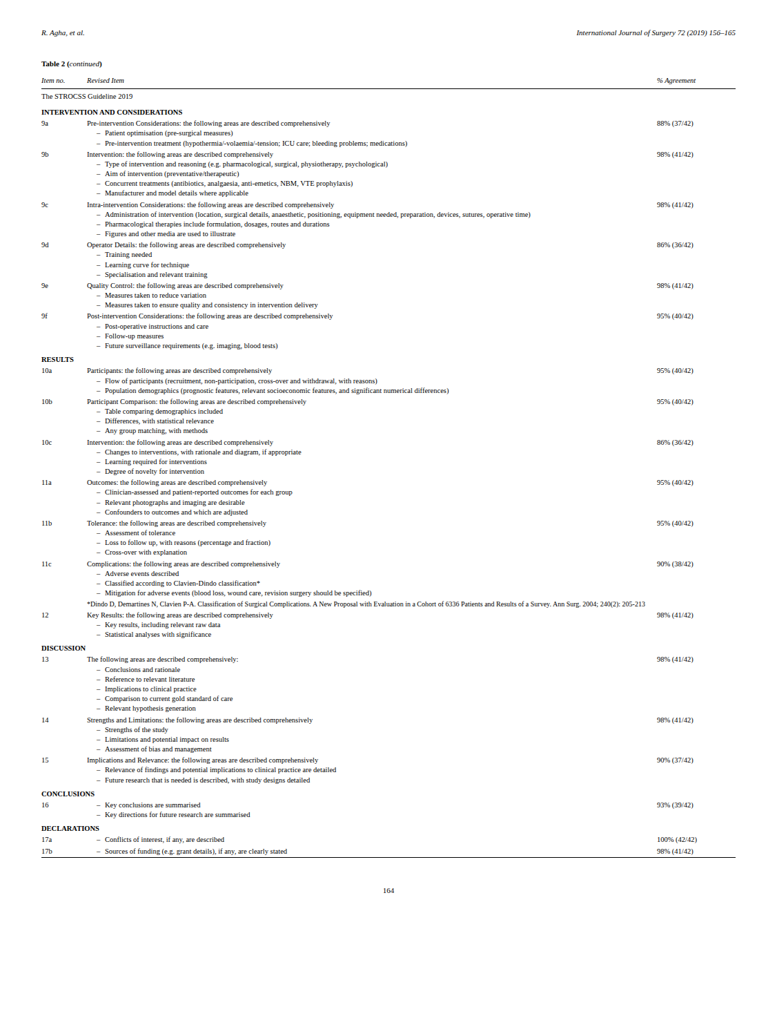R. Agha, et al.
International Journal of Surgery 72 (2019) 156–165
Table 2 (continued)
| The STROCSS Guideline 2019 |
| Item no. | Revised Item | % Agreement |
| Intervention and Considerations |
| 9a | Pre-intervention Considerations: the following areas are described comprehensively Patient optimisation (pre-surgical measures) Pre-intervention treatment (hypothermia/-volaemia/-tension; ICU care; bleeding problems; medications) | 88% (37/42) |
| 9b | Intervention: the following areas are described comprehensively Type of intervention and reasoning (e.g. pharmacological, surgical, physiotherapy, psychological) Aim of intervention (preventative/therapeutic) Concurrent treatments (antibiotics, analgaesia, anti-emetics, NBM, VTE prophylaxis) Manufacturer and model details where applicable | 98% (41/42) |
| 9c | Intra-intervention Considerations: the following areas are described comprehensively Administration of intervention (location, surgical details, anaesthetic, positioning, equipment needed, preparation, devices, sutures, operative time) Pharmacological therapies include formulation, dosages, routes and durations Figures and other media are used to illustrate | 98% (41/42) |
| 9d | Operator Details: the following areas are described comprehensively Training needed Learning curve for technique Specialisation and relevant training | 86% (36/42) |
| 9e | Quality Control: the following areas are described comprehensively Measures taken to reduce variation Measures taken to ensure quality and consistency in intervention delivery | 98% (41/42) |
| 9f | Post-intervention Considerations: the following areas are described comprehensively Post-operative instructions and care Follow-up measures Future surveillance requirements (e.g. imaging, blood tests) | 95% (40/42) |
| Results |
| 10a | Participants: the following areas are described comprehensively Flow of participants (recruitment, non-participation, cross-over and withdrawal, with reasons) Population demographics (prognostic features, relevant socioeconomic features, and significant numerical differences) | 95% (40/42) |
| 10b | Participant Comparison: the following areas are described comprehensively Table comparing demographics included Differences, with statistical relevance Any group matching, with methods | 95% (40/42) |
| 10c | Intervention: the following areas are described comprehensively Changes to interventions, with rationale and diagram, if appropriate Learning required for interventions Degree of novelty for intervention | 86% (36/42) |
| 11a | Outcomes: the following areas are described comprehensively Clinician-assessed and patient-reported outcomes for each group Relevant photographs and imaging are desirable Confounders to outcomes and which are adjusted | 95% (40/42) |
| 11b | Tolerance: the following areas are described comprehensively Assessment of tolerance Loss to follow up, with reasons (percentage and fraction) Cross-over with explanation | 95% (40/42) |
| 11c | Complications: the following areas are described comprehensively Adverse events described Classified according to Clavien-Dindo classification* Mitigation for adverse events (blood loss, wound care, revision surgery should be specified) *Dindo D, Demartines N, Clavien P-A. Classification of Surgical Complications. A New Proposal with Evaluation in a Cohort of 6336 Patients and Results of a Survey. Ann Surg. 2004; 240(2): 205-213 | 90% (38/42) |
| 12 | Key Results: the following areas are described comprehensively Key results, including relevant raw data Statistical analyses with significance | 98% (41/42) |
| Discussion |
| 13 | The following areas are described comprehensively: Conclusions and rationale Reference to relevant literature Implications to clinical practice Comparison to current gold standard of care Relevant hypothesis generation | 98% (41/42) |
| 14 | Strengths and Limitations: the following areas are described comprehensively Strengths of the study Limitations and potential impact on results Assessment of bias and management | 98% (41/42) |
| 15 | Implications and Relevance: the following areas are described comprehensively Relevance of findings and potential implications to clinical practice are detailed Future research that is needed is described, with study designs detailed | 90% (37/42) |
| Conclusions |
| 16 | Key conclusions are summarised Key directions for future research are summarised | 93% (39/42) |
| Declarations |
| 17a | Conflicts of interest, if any, are described | 100% (42/42) |
| 17b | Sources of funding (e.g. grant details), if any, are clearly stated | 98% (41/42) |
164